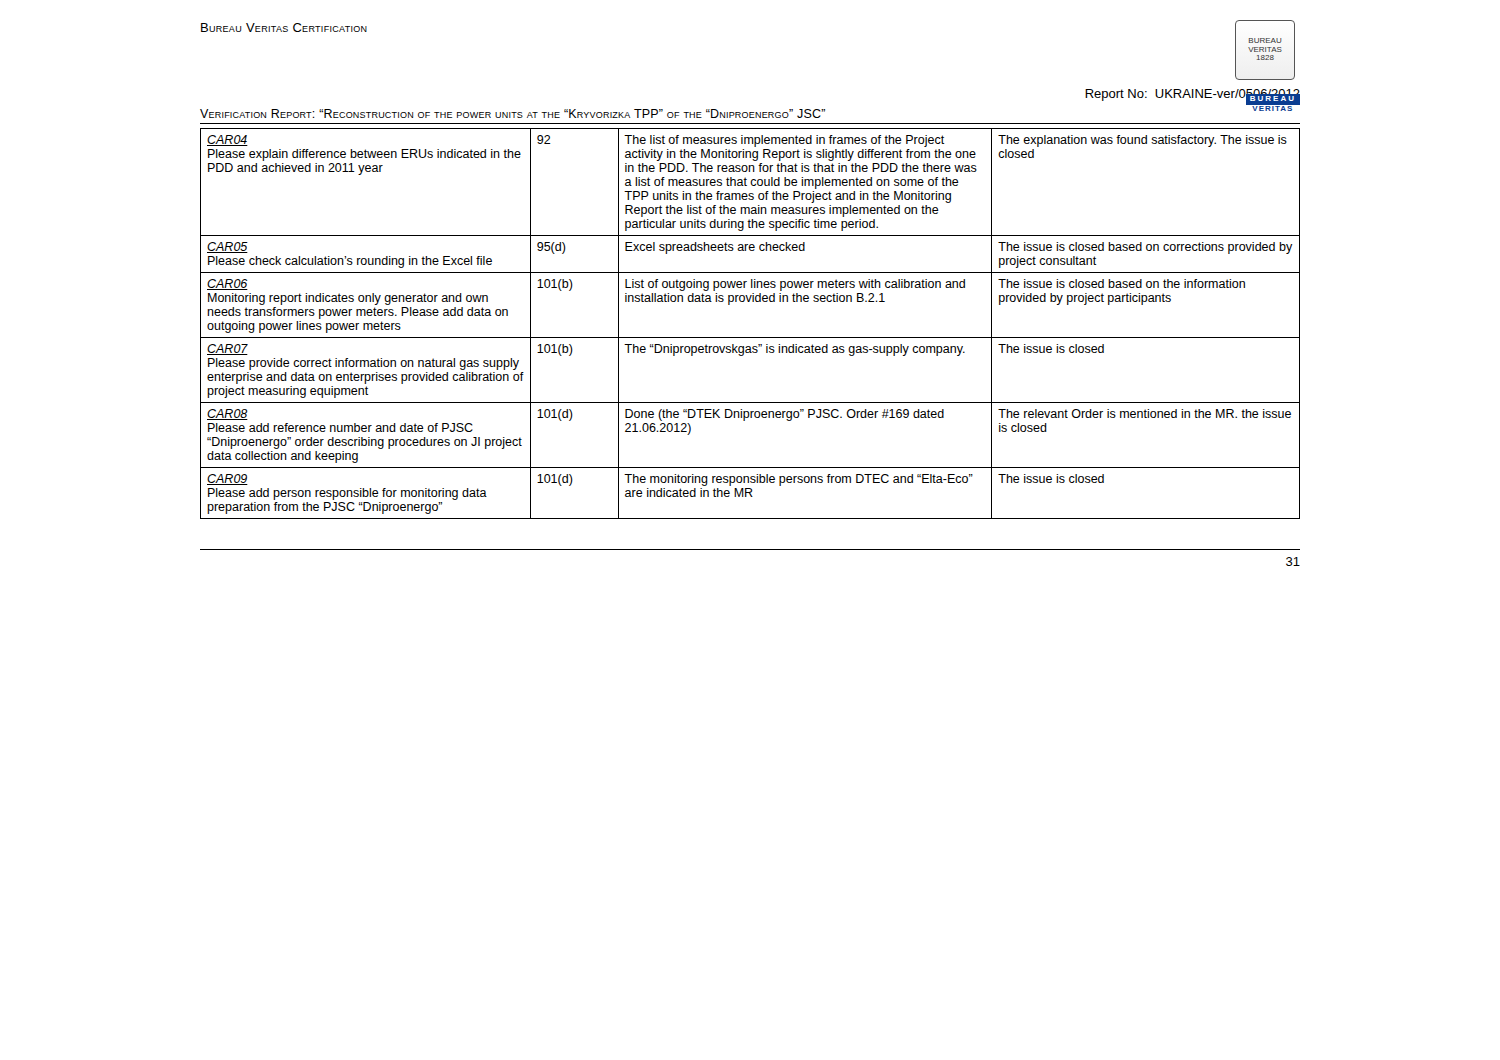Bureau Veritas Certification
BUREAU
VERITAS
1828
Report No: UKRAINE-ver/0506/2012
Verification Report: “Reconstruction of the power units at the “Kryvorizka TPP” of the “Dniproenergo” JSC”
BUREAU
VERITAS
| CAR04 Please explain difference between ERUs indicated in the PDD and achieved in 2011 year | 92 | The list of measures implemented in frames of the Project activity in the Monitoring Report is slightly different from the one in the PDD. The reason for that is that in the PDD the there was a list of measures that could be implemented on some of the TPP units in the frames of the Project and in the Monitoring Report the list of the main measures implemented on the particular units during the specific time period. | The explanation was found satisfactory. The issue is closed |
| CAR05 Please check calculation’s rounding in the Excel file | 95(d) | Excel spreadsheets are checked | The issue is closed based on corrections provided by project consultant |
| CAR06 Monitoring report indicates only generator and own needs transformers power meters. Please add data on outgoing power lines power meters | 101(b) | List of outgoing power lines power meters with calibration and installation data is provided in the section B.2.1 | The issue is closed based on the information provided by project participants |
| CAR07 Please provide correct information on natural gas supply enterprise and data on enterprises provided calibration of project measuring equipment | 101(b) | The “Dnipropetrovskgas” is indicated as gas-supply company. | The issue is closed |
| CAR08 Please add reference number and date of PJSC “Dniproenergo” order describing procedures on JI project data collection and keeping | 101(d) | Done (the “DTEK Dniproenergo” PJSC. Order #169 dated 21.06.2012) | The relevant Order is mentioned in the MR. the issue is closed |
| CAR09 Please add person responsible for monitoring data preparation from the PJSC “Dniproenergo” | 101(d) | The monitoring responsible persons from DTEC and “Elta-Eco” are indicated in the MR | The issue is closed |
31